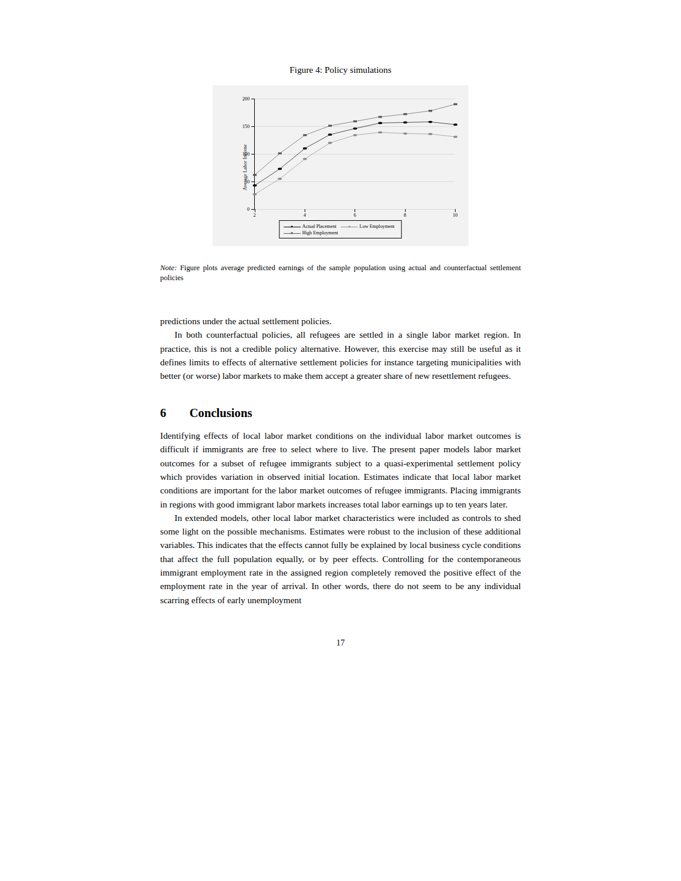Figure 4: Policy simulations
Average Labor Income
0
50
100
150
200
2
4
6
8
10
Years Since Migration
| Actual Placement | Low Employment |
| High Employment | |
Note: Figure plots average predicted earnings of the sample population using actual and counterfactual settlement policies
predictions under the actual settlement policies.
In both counterfactual policies, all refugees are settled in a single labor market region. In practice, this is not a credible policy alternative. However, this exercise may still be useful as it defines limits to effects of alternative settlement policies for instance targeting municipalities with better (or worse) labor markets to make them accept a greater share of new resettlement refugees.
6 Conclusions
Identifying effects of local labor market conditions on the individual labor market outcomes is difficult if immigrants are free to select where to live. The present paper models labor market outcomes for a subset of refugee immigrants subject to a quasi-experimental settlement policy which provides variation in observed initial location. Estimates indicate that local labor market conditions are important for the labor market outcomes of refugee immigrants. Placing immigrants in regions with good immigrant labor markets increases total labor earnings up to ten years later.
In extended models, other local labor market characteristics were included as controls to shed some light on the possible mechanisms. Estimates were robust to the inclusion of these additional variables. This indicates that the effects cannot fully be explained by local business cycle conditions that affect the full population equally, or by peer effects. Controlling for the contemporaneous immigrant employment rate in the assigned region completely removed the positive effect of the employment rate in the year of arrival. In other words, there do not seem to be any individual scarring effects of early unemployment
17